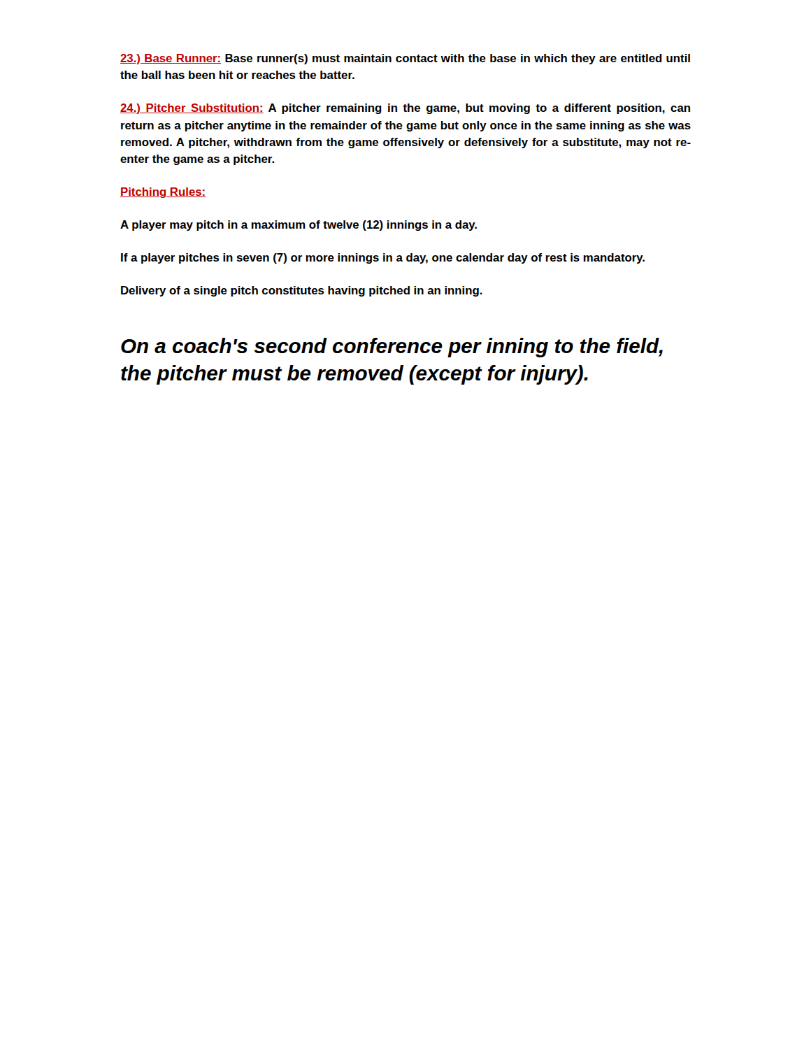23.) Base Runner: Base runner(s) must maintain contact with the base in which they are entitled until the ball has been hit or reaches the batter.
24.) Pitcher Substitution: A pitcher remaining in the game, but moving to a different position, can return as a pitcher anytime in the remainder of the game but only once in the same inning as she was removed. A pitcher, withdrawn from the game offensively or defensively for a substitute, may not re-enter the game as a pitcher.
Pitching Rules:
A player may pitch in a maximum of twelve (12) innings in a day.
If a player pitches in seven (7) or more innings in a day, one calendar day of rest is mandatory.
Delivery of a single pitch constitutes having pitched in an inning.
On a coach's second conference per inning to the field, the pitcher must be removed (except for injury).